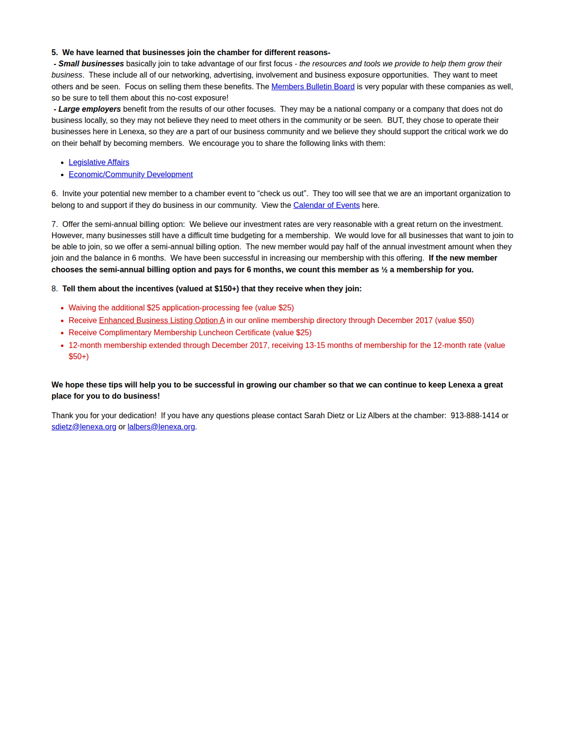5. We have learned that businesses join the chamber for different reasons-
- Small businesses basically join to take advantage of our first focus - the resources and tools we provide to help them grow their business. These include all of our networking, advertising, involvement and business exposure opportunities. They want to meet others and be seen. Focus on selling them these benefits. The Members Bulletin Board is very popular with these companies as well, so be sure to tell them about this no-cost exposure!
- Large employers benefit from the results of our other focuses. They may be a national company or a company that does not do business locally, so they may not believe they need to meet others in the community or be seen. BUT, they chose to operate their businesses here in Lenexa, so they are a part of our business community and we believe they should support the critical work we do on their behalf by becoming members. We encourage you to share the following links with them:
Legislative Affairs
Economic/Community Development
6. Invite your potential new member to a chamber event to “check us out”. They too will see that we are an important organization to belong to and support if they do business in our community. View the Calendar of Events here.
7. Offer the semi-annual billing option: We believe our investment rates are very reasonable with a great return on the investment. However, many businesses still have a difficult time budgeting for a membership. We would love for all businesses that want to join to be able to join, so we offer a semi-annual billing option. The new member would pay half of the annual investment amount when they join and the balance in 6 months. We have been successful in increasing our membership with this offering. If the new member chooses the semi-annual billing option and pays for 6 months, we count this member as ½ a membership for you.
8. Tell them about the incentives (valued at $150+) that they receive when they join:
Waiving the additional $25 application-processing fee (value $25)
Receive Enhanced Business Listing Option A in our online membership directory through December 2017 (value $50)
Receive Complimentary Membership Luncheon Certificate (value $25)
12-month membership extended through December 2017, receiving 13-15 months of membership for the 12-month rate (value $50+)
We hope these tips will help you to be successful in growing our chamber so that we can continue to keep Lenexa a great place for you to do business!
Thank you for your dedication! If you have any questions please contact Sarah Dietz or Liz Albers at the chamber: 913-888-1414 or sdietz@lenexa.org or lalbers@lenexa.org.